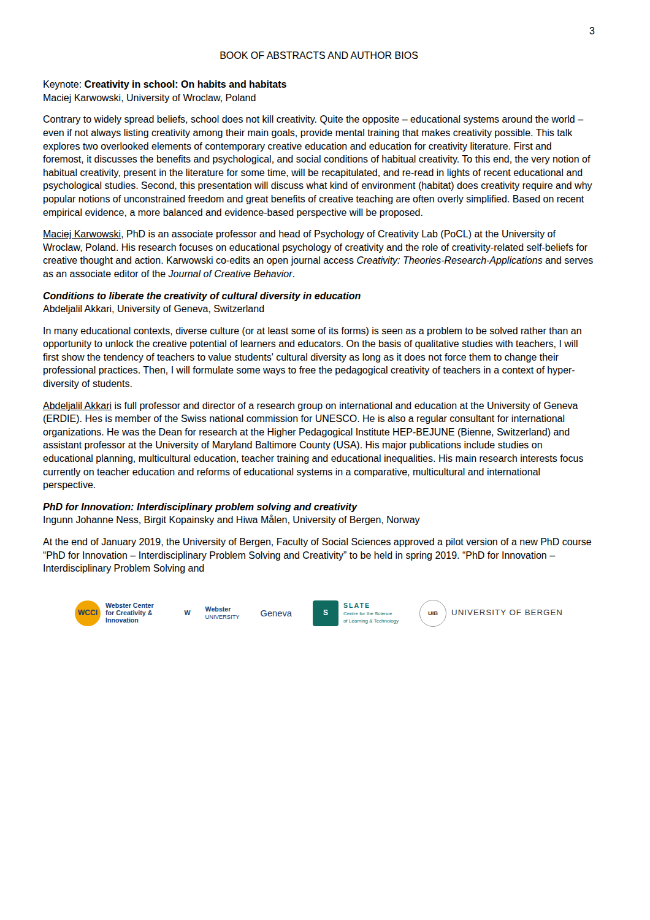3
BOOK OF ABSTRACTS AND AUTHOR BIOS
Keynote: Creativity in school: On habits and habitats
Maciej Karwowski, University of Wroclaw, Poland
Contrary to widely spread beliefs, school does not kill creativity. Quite the opposite – educational systems around the world – even if not always listing creativity among their main goals, provide mental training that makes creativity possible. This talk explores two overlooked elements of contemporary creative education and education for creativity literature. First and foremost, it discusses the benefits and psychological, and social conditions of habitual creativity. To this end, the very notion of habitual creativity, present in the literature for some time, will be recapitulated, and re-read in lights of recent educational and psychological studies. Second, this presentation will discuss what kind of environment (habitat) does creativity require and why popular notions of unconstrained freedom and great benefits of creative teaching are often overly simplified. Based on recent empirical evidence, a more balanced and evidence-based perspective will be proposed.
Maciej Karwowski, PhD is an associate professor and head of Psychology of Creativity Lab (PoCL) at the University of Wroclaw, Poland. His research focuses on educational psychology of creativity and the role of creativity-related self-beliefs for creative thought and action. Karwowski co-edits an open journal access Creativity: Theories-Research-Applications and serves as an associate editor of the Journal of Creative Behavior.
Conditions to liberate the creativity of cultural diversity in education
Abdeljalil Akkari, University of Geneva, Switzerland
In many educational contexts, diverse culture (or at least some of its forms) is seen as a problem to be solved rather than an opportunity to unlock the creative potential of learners and educators. On the basis of qualitative studies with teachers, I will first show the tendency of teachers to value students' cultural diversity as long as it does not force them to change their professional practices. Then, I will formulate some ways to free the pedagogical creativity of teachers in a context of hyper-diversity of students.
Abdeljalil Akkari is full professor and director of a research group on international and education at the University of Geneva (ERDIE). Hes is member of the Swiss national commission for UNESCO. He is also a regular consultant for international organizations. He was the Dean for research at the Higher Pedagogical Institute HEP-BEJUNE (Bienne, Switzerland) and assistant professor at the University of Maryland Baltimore County (USA). His major publications include studies on educational planning, multicultural education, teacher training and educational inequalities. His main research interests focus currently on teacher education and reforms of educational systems in a comparative, multicultural and international perspective.
PhD for Innovation: Interdisciplinary problem solving and creativity
Ingunn Johanne Ness, Birgit Kopainsky and Hiwa Målen, University of Bergen, Norway
At the end of January 2019, the University of Bergen, Faculty of Social Sciences approved a pilot version of a new PhD course “PhD for Innovation – Interdisciplinary Problem Solving and Creativity” to be held in spring 2019. “PhD for Innovation – Interdisciplinary Problem Solving and
WCCI
Webster Center
for Creativity &
Innovation
W
Webster
UNIVERSITY
Geneva
S
SLATE
Centre for the Science
of Learning & Technology
UiB
UNIVERSITY OF BERGEN